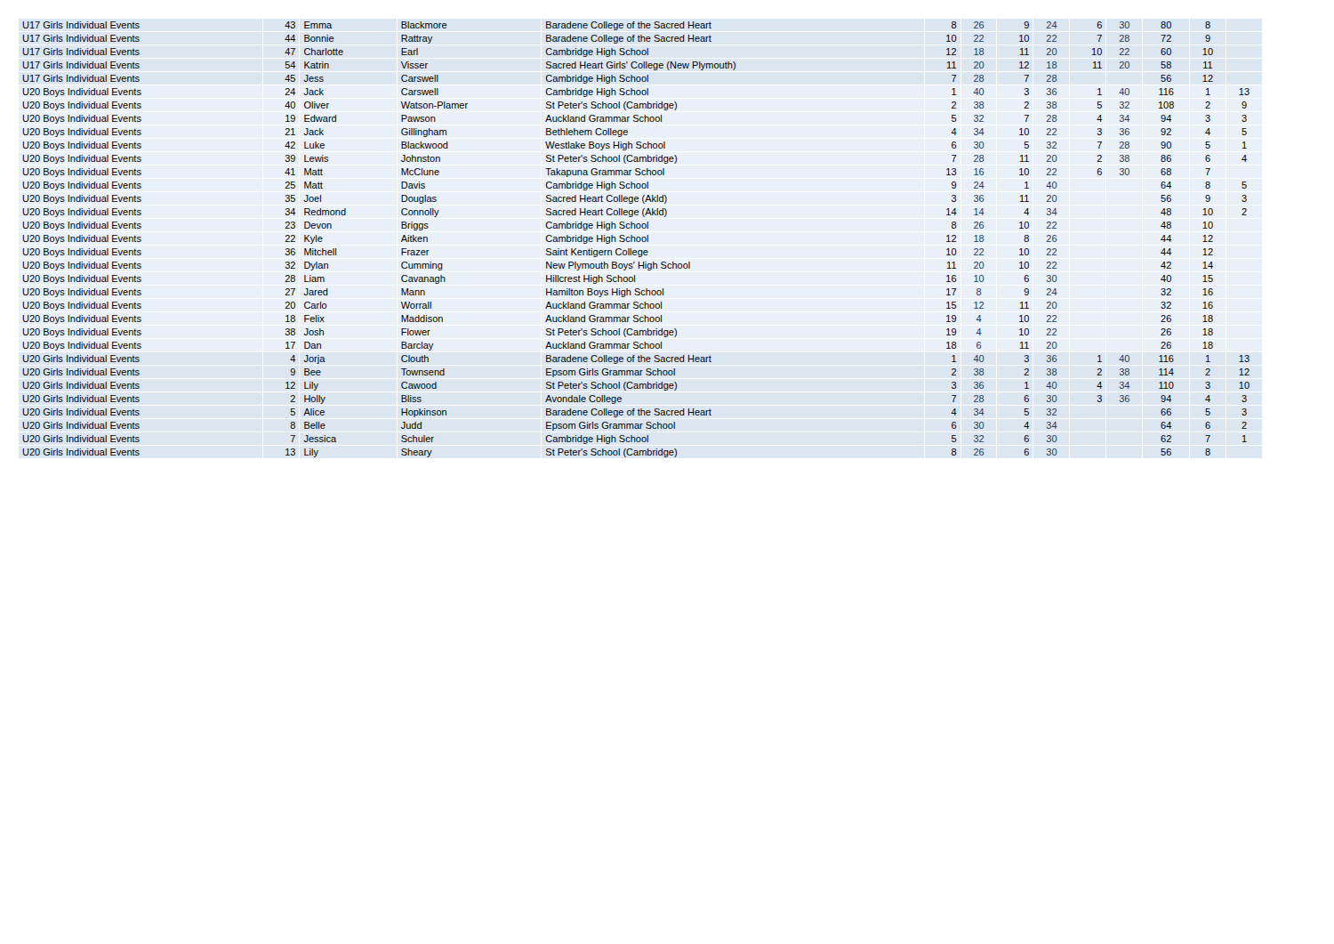| U17 Girls Individual Events | 43 | Emma | Blackmore | Baradene College of the Sacred Heart | 8 | 26 | 9 | 24 | 6 | 30 | 80 | 8 | |
| U17 Girls Individual Events | 44 | Bonnie | Rattray | Baradene College of the Sacred Heart | 10 | 22 | 10 | 22 | 7 | 28 | 72 | 9 | |
| U17 Girls Individual Events | 47 | Charlotte | Earl | Cambridge High School | 12 | 18 | 11 | 20 | 10 | 22 | 60 | 10 | |
| U17 Girls Individual Events | 54 | Katrin | Visser | Sacred Heart Girls' College (New Plymouth) | 11 | 20 | 12 | 18 | 11 | 20 | 58 | 11 | |
| U17 Girls Individual Events | 45 | Jess | Carswell | Cambridge High School | 7 | 28 | 7 | 28 | | | 56 | 12 | |
| U20 Boys Individual Events | 24 | Jack | Carswell | Cambridge High School | 1 | 40 | 3 | 36 | 1 | 40 | 116 | 1 | 13 |
| U20 Boys Individual Events | 40 | Oliver | Watson-Plamer | St Peter's School (Cambridge) | 2 | 38 | 2 | 38 | 5 | 32 | 108 | 2 | 9 |
| U20 Boys Individual Events | 19 | Edward | Pawson | Auckland Grammar School | 5 | 32 | 7 | 28 | 4 | 34 | 94 | 3 | 3 |
| U20 Boys Individual Events | 21 | Jack | Gillingham | Bethlehem College | 4 | 34 | 10 | 22 | 3 | 36 | 92 | 4 | 5 |
| U20 Boys Individual Events | 42 | Luke | Blackwood | Westlake Boys High School | 6 | 30 | 5 | 32 | 7 | 28 | 90 | 5 | 1 |
| U20 Boys Individual Events | 39 | Lewis | Johnston | St Peter's School (Cambridge) | 7 | 28 | 11 | 20 | 2 | 38 | 86 | 6 | 4 |
| U20 Boys Individual Events | 41 | Matt | McClune | Takapuna Grammar School | 13 | 16 | 10 | 22 | 6 | 30 | 68 | 7 | |
| U20 Boys Individual Events | 25 | Matt | Davis | Cambridge High School | 9 | 24 | 1 | 40 | | | 64 | 8 | 5 |
| U20 Boys Individual Events | 35 | Joel | Douglas | Sacred Heart College (Akld) | 3 | 36 | 11 | 20 | | | 56 | 9 | 3 |
| U20 Boys Individual Events | 34 | Redmond | Connolly | Sacred Heart College (Akld) | 14 | 14 | 4 | 34 | | | 48 | 10 | 2 |
| U20 Boys Individual Events | 23 | Devon | Briggs | Cambridge High School | 8 | 26 | 10 | 22 | | | 48 | 10 | |
| U20 Boys Individual Events | 22 | Kyle | Aitken | Cambridge High School | 12 | 18 | 8 | 26 | | | 44 | 12 | |
| U20 Boys Individual Events | 36 | Mitchell | Frazer | Saint Kentigern College | 10 | 22 | 10 | 22 | | | 44 | 12 | |
| U20 Boys Individual Events | 32 | Dylan | Cumming | New Plymouth Boys' High School | 11 | 20 | 10 | 22 | | | 42 | 14 | |
| U20 Boys Individual Events | 28 | Liam | Cavanagh | Hillcrest High School | 16 | 10 | 6 | 30 | | | 40 | 15 | |
| U20 Boys Individual Events | 27 | Jared | Mann | Hamilton Boys High School | 17 | 8 | 9 | 24 | | | 32 | 16 | |
| U20 Boys Individual Events | 20 | Carlo | Worrall | Auckland Grammar School | 15 | 12 | 11 | 20 | | | 32 | 16 | |
| U20 Boys Individual Events | 18 | Felix | Maddison | Auckland Grammar School | 19 | 4 | 10 | 22 | | | 26 | 18 | |
| U20 Boys Individual Events | 38 | Josh | Flower | St Peter's School (Cambridge) | 19 | 4 | 10 | 22 | | | 26 | 18 | |
| U20 Boys Individual Events | 17 | Dan | Barclay | Auckland Grammar School | 18 | 6 | 11 | 20 | | | 26 | 18 | |
| U20 Girls Individual Events | 4 | Jorja | Clouth | Baradene College of the Sacred Heart | 1 | 40 | 3 | 36 | 1 | 40 | 116 | 1 | 13 |
| U20 Girls Individual Events | 9 | Bee | Townsend | Epsom Girls Grammar School | 2 | 38 | 2 | 38 | 2 | 38 | 114 | 2 | 12 |
| U20 Girls Individual Events | 12 | Lily | Cawood | St Peter's School (Cambridge) | 3 | 36 | 1 | 40 | 4 | 34 | 110 | 3 | 10 |
| U20 Girls Individual Events | 2 | Holly | Bliss | Avondale College | 7 | 28 | 6 | 30 | 3 | 36 | 94 | 4 | 3 |
| U20 Girls Individual Events | 5 | Alice | Hopkinson | Baradene College of the Sacred Heart | 4 | 34 | 5 | 32 | | | 66 | 5 | 3 |
| U20 Girls Individual Events | 8 | Belle | Judd | Epsom Girls Grammar School | 6 | 30 | 4 | 34 | | | 64 | 6 | 2 |
| U20 Girls Individual Events | 7 | Jessica | Schuler | Cambridge High School | 5 | 32 | 6 | 30 | | | 62 | 7 | 1 |
| U20 Girls Individual Events | 13 | Lily | Sheary | St Peter's School (Cambridge) | 8 | 26 | 6 | 30 | | | 56 | 8 | |